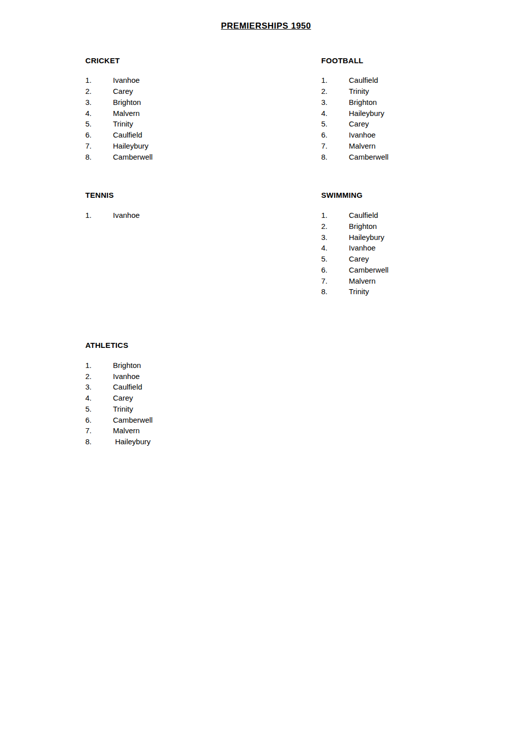PREMIERSHIPS 1950
CRICKET
1. Ivanhoe
2. Carey
3. Brighton
4. Malvern
5. Trinity
6. Caulfield
7. Haileybury
8. Camberwell
FOOTBALL
1. Caulfield
2. Trinity
3. Brighton
4. Haileybury
5. Carey
6. Ivanhoe
7. Malvern
8. Camberwell
TENNIS
1. Ivanhoe
SWIMMING
1. Caulfield
2. Brighton
3. Haileybury
4. Ivanhoe
5. Carey
6. Camberwell
7. Malvern
8. Trinity
ATHLETICS
1. Brighton
2. Ivanhoe
3. Caulfield
4. Carey
5. Trinity
6. Camberwell
7. Malvern
8. Haileybury